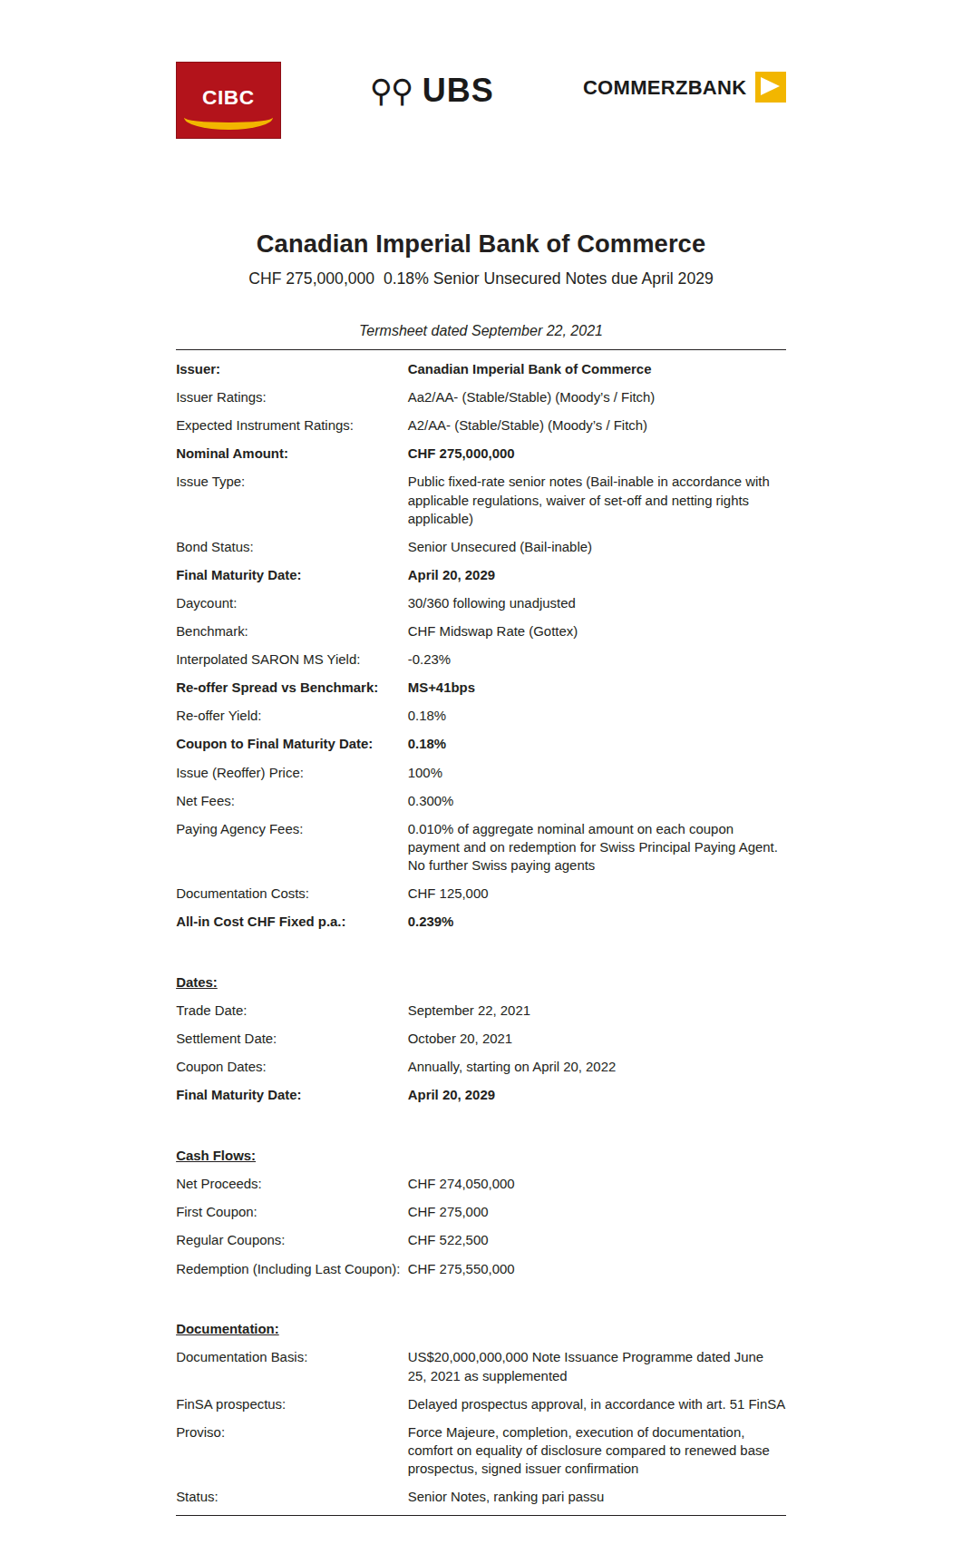CIBC
⚲⚲ UBS
COMMERZBANK
Canadian Imperial Bank of Commerce
CHF 275,000,000 0.18% Senior Unsecured Notes due April 2029
Termsheet dated September 22, 2021
| Issuer: | Canadian Imperial Bank of Commerce |
| Issuer Ratings: | Aa2/AA- (Stable/Stable) (Moody’s / Fitch) |
| Expected Instrument Ratings: | A2/AA- (Stable/Stable) (Moody’s / Fitch) |
| Nominal Amount: | CHF 275,000,000 |
| Issue Type: | Public fixed-rate senior notes (Bail-inable in accordance with applicable regulations, waiver of set-off and netting rights applicable) |
| Bond Status: | Senior Unsecured (Bail-inable) |
| Final Maturity Date: | April 20, 2029 |
| Daycount: | 30/360 following unadjusted |
| Benchmark: | CHF Midswap Rate (Gottex) |
| Interpolated SARON MS Yield: | -0.23% |
| Re-offer Spread vs Benchmark: | MS+41bps |
| Re-offer Yield: | 0.18% |
| Coupon to Final Maturity Date: | 0.18% |
| Issue (Reoffer) Price: | 100% |
| Net Fees: | 0.300% |
| Paying Agency Fees: | 0.010% of aggregate nominal amount on each coupon payment and on redemption for Swiss Principal Paying Agent. No further Swiss paying agents |
| Documentation Costs: | CHF 125,000 |
| All-in Cost CHF Fixed p.a.: | 0.239% |
| Dates: | |
| Trade Date: | September 22, 2021 |
| Settlement Date: | October 20, 2021 |
| Coupon Dates: | Annually, starting on April 20, 2022 |
| Final Maturity Date: | April 20, 2029 |
| Cash Flows: | |
| Net Proceeds: | CHF 274,050,000 |
| First Coupon: | CHF 275,000 |
| Regular Coupons: | CHF 522,500 |
| Redemption (Including Last Coupon): | CHF 275,550,000 |
| Documentation: | |
| Documentation Basis: | US$20,000,000,000 Note Issuance Programme dated June 25, 2021 as supplemented |
| FinSA prospectus: | Delayed prospectus approval, in accordance with art. 51 FinSA |
| Proviso: | Force Majeure, completion, execution of documentation, comfort on equality of disclosure compared to renewed base prospectus, signed issuer confirmation |
| Status: | Senior Notes, ranking pari passu |